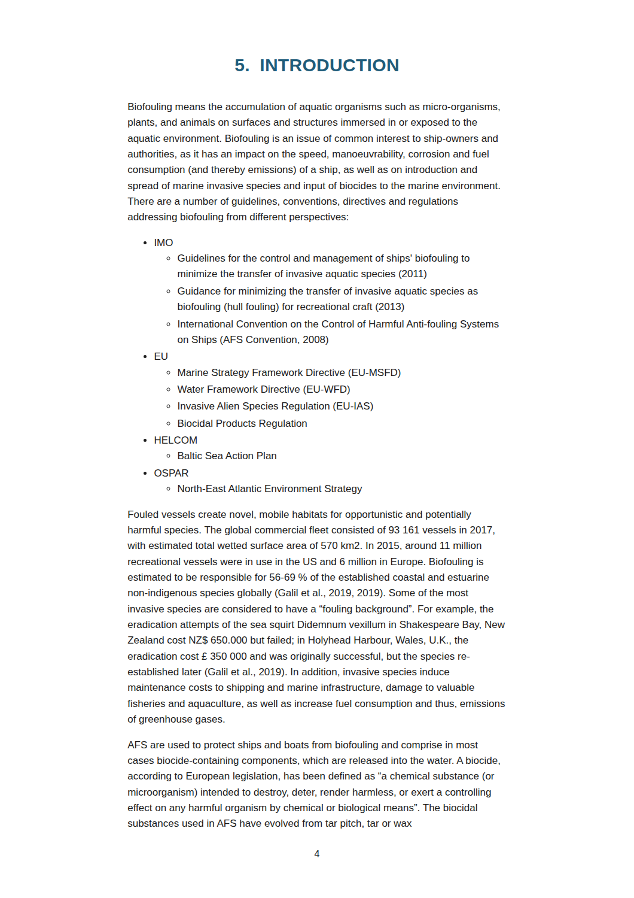5. INTRODUCTION
Biofouling means the accumulation of aquatic organisms such as micro-organisms, plants, and animals on surfaces and structures immersed in or exposed to the aquatic environment. Biofouling is an issue of common interest to ship-owners and authorities, as it has an impact on the speed, manoeuvrability, corrosion and fuel consumption (and thereby emissions) of a ship, as well as on introduction and spread of marine invasive species and input of biocides to the marine environment. There are a number of guidelines, conventions, directives and regulations addressing biofouling from different perspectives:
IMO
Guidelines for the control and management of ships' biofouling to minimize the transfer of invasive aquatic species (2011)
Guidance for minimizing the transfer of invasive aquatic species as biofouling (hull fouling) for recreational craft (2013)
International Convention on the Control of Harmful Anti-fouling Systems on Ships (AFS Convention, 2008)
EU
Marine Strategy Framework Directive (EU-MSFD)
Water Framework Directive (EU-WFD)
Invasive Alien Species Regulation (EU-IAS)
Biocidal Products Regulation
HELCOM
Baltic Sea Action Plan
OSPAR
North-East Atlantic Environment Strategy
Fouled vessels create novel, mobile habitats for opportunistic and potentially harmful species. The global commercial fleet consisted of 93 161 vessels in 2017, with estimated total wetted surface area of 570 km2. In 2015, around 11 million recreational vessels were in use in the US and 6 million in Europe. Biofouling is estimated to be responsible for 56-69 % of the established coastal and estuarine non-indigenous species globally (Galil et al., 2019, 2019). Some of the most invasive species are considered to have a “fouling background”. For example, the eradication attempts of the sea squirt Didemnum vexillum in Shakespeare Bay, New Zealand cost NZ$ 650.000 but failed; in Holyhead Harbour, Wales, U.K., the eradication cost £ 350 000 and was originally successful, but the species re-established later (Galil et al., 2019). In addition, invasive species induce maintenance costs to shipping and marine infrastructure, damage to valuable fisheries and aquaculture, as well as increase fuel consumption and thus, emissions of greenhouse gases.
AFS are used to protect ships and boats from biofouling and comprise in most cases biocide-containing components, which are released into the water. A biocide, according to European legislation, has been defined as “a chemical substance (or microorganism) intended to destroy, deter, render harmless, or exert a controlling effect on any harmful organism by chemical or biological means”. The biocidal substances used in AFS have evolved from tar pitch, tar or wax
4